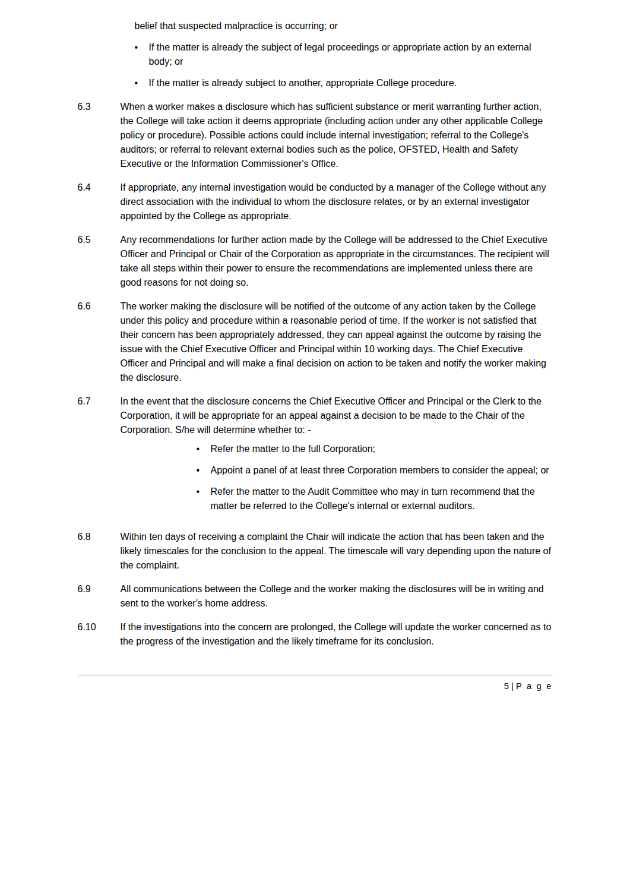belief that suspected malpractice is occurring; or
If the matter is already the subject of legal proceedings or appropriate action by an external body; or
If the matter is already subject to another, appropriate College procedure.
6.3
When a worker makes a disclosure which has sufficient substance or merit warranting further action, the College will take action it deems appropriate (including action under any other applicable College policy or procedure). Possible actions could include internal investigation; referral to the College's auditors; or referral to relevant external bodies such as the police, OFSTED, Health and Safety Executive or the Information Commissioner's Office.
6.4
If appropriate, any internal investigation would be conducted by a manager of the College without any direct association with the individual to whom the disclosure relates, or by an external investigator appointed by the College as appropriate.
6.5
Any recommendations for further action made by the College will be addressed to the Chief Executive Officer and Principal or Chair of the Corporation as appropriate in the circumstances. The recipient will take all steps within their power to ensure the recommendations are implemented unless there are good reasons for not doing so.
6.6
The worker making the disclosure will be notified of the outcome of any action taken by the College under this policy and procedure within a reasonable period of time. If the worker is not satisfied that their concern has been appropriately addressed, they can appeal against the outcome by raising the issue with the Chief Executive Officer and Principal within 10 working days. The Chief Executive Officer and Principal and will make a final decision on action to be taken and notify the worker making the disclosure.
6.7
In the event that the disclosure concerns the Chief Executive Officer and Principal or the Clerk to the Corporation, it will be appropriate for an appeal against a decision to be made to the Chair of the Corporation. S/he will determine whether to: -
Refer the matter to the full Corporation;
Appoint a panel of at least three Corporation members to consider the appeal; or
Refer the matter to the Audit Committee who may in turn recommend that the matter be referred to the College's internal or external auditors.
6.8
Within ten days of receiving a complaint the Chair will indicate the action that has been taken and the likely timescales for the conclusion to the appeal. The timescale will vary depending upon the nature of the complaint.
6.9
All communications between the College and the worker making the disclosures will be in writing and sent to the worker's home address.
6.10
If the investigations into the concern are prolonged, the College will update the worker concerned as to the progress of the investigation and the likely timeframe for its conclusion.
5 | P a g e